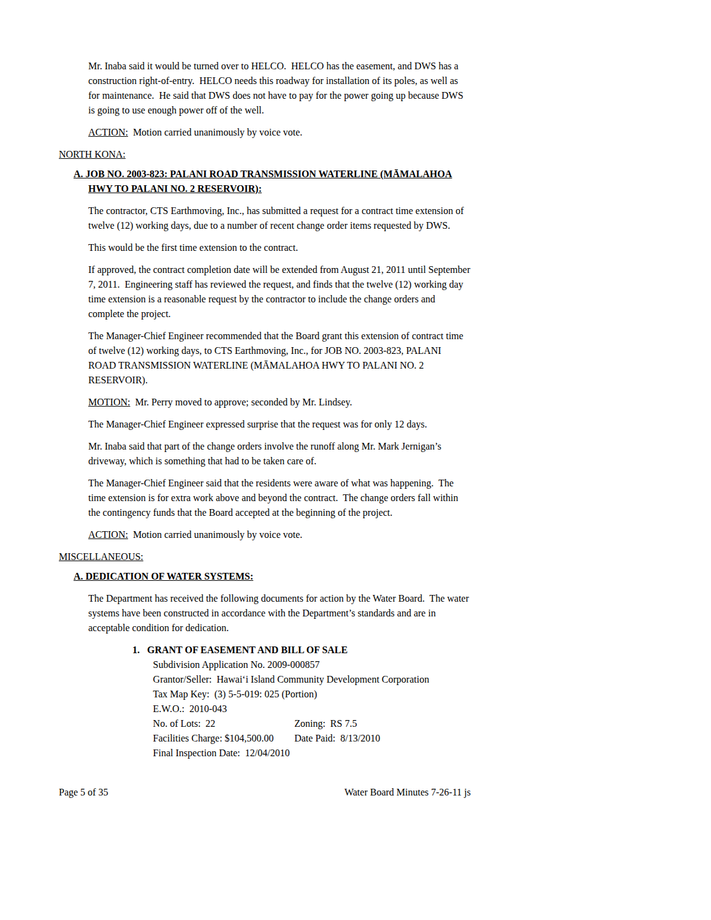Mr. Inaba said it would be turned over to HELCO. HELCO has the easement, and DWS has a construction right-of-entry. HELCO needs this roadway for installation of its poles, as well as for maintenance. He said that DWS does not have to pay for the power going up because DWS is going to use enough power off of the well.
ACTION: Motion carried unanimously by voice vote.
NORTH KONA:
A. JOB NO. 2003-823: PALANI ROAD TRANSMISSION WATERLINE (MĀMALAHOA HWY TO PALANI NO. 2 RESERVOIR):
The contractor, CTS Earthmoving, Inc., has submitted a request for a contract time extension of twelve (12) working days, due to a number of recent change order items requested by DWS.
This would be the first time extension to the contract.
If approved, the contract completion date will be extended from August 21, 2011 until September 7, 2011. Engineering staff has reviewed the request, and finds that the twelve (12) working day time extension is a reasonable request by the contractor to include the change orders and complete the project.
The Manager-Chief Engineer recommended that the Board grant this extension of contract time of twelve (12) working days, to CTS Earthmoving, Inc., for JOB NO. 2003-823, PALANI ROAD TRANSMISSION WATERLINE (MĀMALAHOA HWY TO PALANI NO. 2 RESERVOIR).
MOTION: Mr. Perry moved to approve; seconded by Mr. Lindsey.
The Manager-Chief Engineer expressed surprise that the request was for only 12 days.
Mr. Inaba said that part of the change orders involve the runoff along Mr. Mark Jernigan’s driveway, which is something that had to be taken care of.
The Manager-Chief Engineer said that the residents were aware of what was happening. The time extension is for extra work above and beyond the contract. The change orders fall within the contingency funds that the Board accepted at the beginning of the project.
ACTION: Motion carried unanimously by voice vote.
MISCELLANEOUS:
A. DEDICATION OF WATER SYSTEMS:
The Department has received the following documents for action by the Water Board. The water systems have been constructed in accordance with the Department’s standards and are in acceptable condition for dedication.
1. GRANT OF EASEMENT AND BILL OF SALE
Subdivision Application No. 2009-000857
Grantor/Seller: Hawai‘i Island Community Development Corporation
Tax Map Key: (3) 5-5-019: 025 (Portion)
E.W.O.: 2010-043
| No. of Lots: 22 | Zoning: RS 7.5 |
| Facilities Charge: $104,500.00 | Date Paid: 8/13/2010 |
| Final Inspection Date: 12/04/2010 |
Page 5 of 35 Water Board Minutes 7-26-11 js